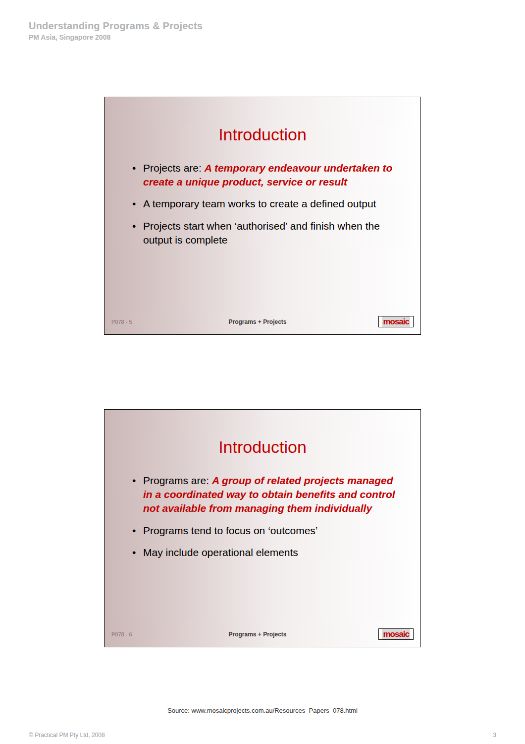Understanding Programs & Projects
PM Asia, Singapore 2008
Introduction
Projects are: A temporary endeavour undertaken to create a unique product, service or result
A temporary team works to create a defined output
Projects start when ‘authorised’ and finish when the output is complete
P078 - 5 Programs + Projects mosaic
Introduction
Programs are: A group of related projects managed in a coordinated way to obtain benefits and control not available from managing them individually
Programs tend to focus on ‘outcomes’
May include operational elements
P078 - 6 Programs + Projects mosaic
Source: www.mosaicprojects.com.au/Resources_Papers_078.html
© Practical PM Pty Ltd, 2008 3